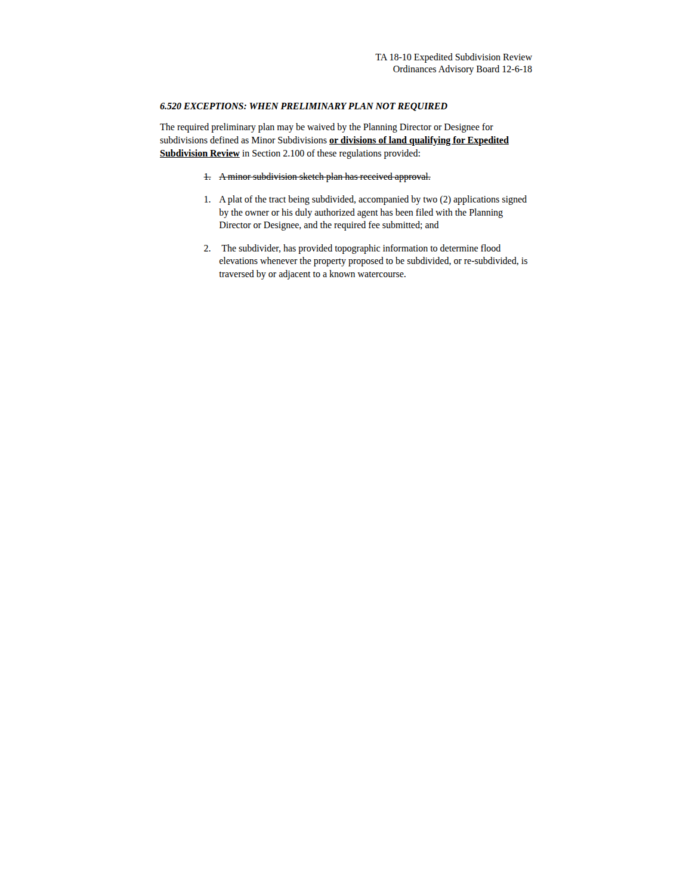TA 18-10 Expedited Subdivision Review
Ordinances Advisory Board 12-6-18
6.520 EXCEPTIONS: WHEN PRELIMINARY PLAN NOT REQUIRED
The required preliminary plan may be waived by the Planning Director or Designee for subdivisions defined as Minor Subdivisions or divisions of land qualifying for Expedited Subdivision Review in Section 2.100 of these regulations provided:
1. A minor subdivision sketch plan has received approval.
1. A plat of the tract being subdivided, accompanied by two (2) applications signed by the owner or his duly authorized agent has been filed with the Planning Director or Designee, and the required fee submitted; and
2. The subdivider, has provided topographic information to determine flood elevations whenever the property proposed to be subdivided, or re-subdivided, is traversed by or adjacent to a known watercourse.